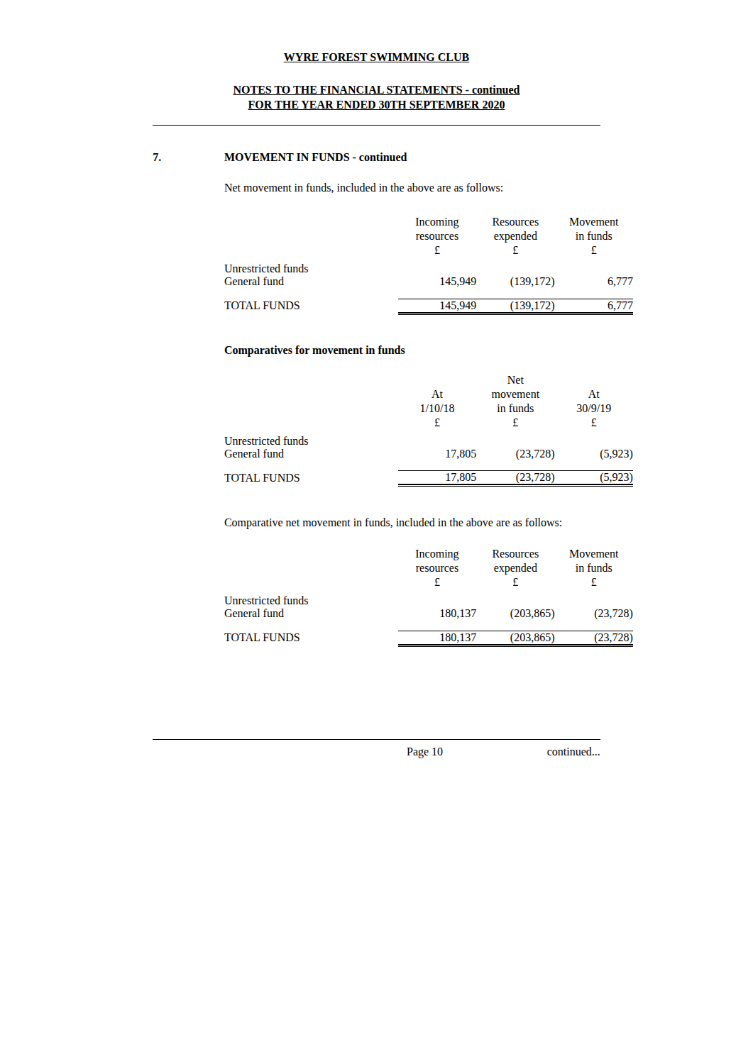WYRE FOREST SWIMMING CLUB
NOTES TO THE FINANCIAL STATEMENTS - continued
FOR THE YEAR ENDED 30TH SEPTEMBER 2020
7.
MOVEMENT IN FUNDS - continued
Net movement in funds, included in the above are as follows:
| | Incoming resources £ | Resources expended £ | Movement in funds £ |
| --- | --- | --- | --- |
| Unrestricted funds | | | |
| General fund | 145,949 | (139,172) | 6,777 |
| TOTAL FUNDS | 145,949 | (139,172) | 6,777 |
Comparatives for movement in funds
| | | Net | |
| --- | --- | --- | --- |
| | At 1/10/18 £ | movement in funds £ | At 30/9/19 £ |
| Unrestricted funds | | | |
| General fund | 17,805 | (23,728) | (5,923) |
| TOTAL FUNDS | 17,805 | (23,728) | (5,923) |
Comparative net movement in funds, included in the above are as follows:
| | Incoming resources £ | Resources expended £ | Movement in funds £ |
| --- | --- | --- | --- |
| Unrestricted funds | | | |
| General fund | 180,137 | (203,865) | (23,728) |
| TOTAL FUNDS | 180,137 | (203,865) | (23,728) |
Page 10
continued...